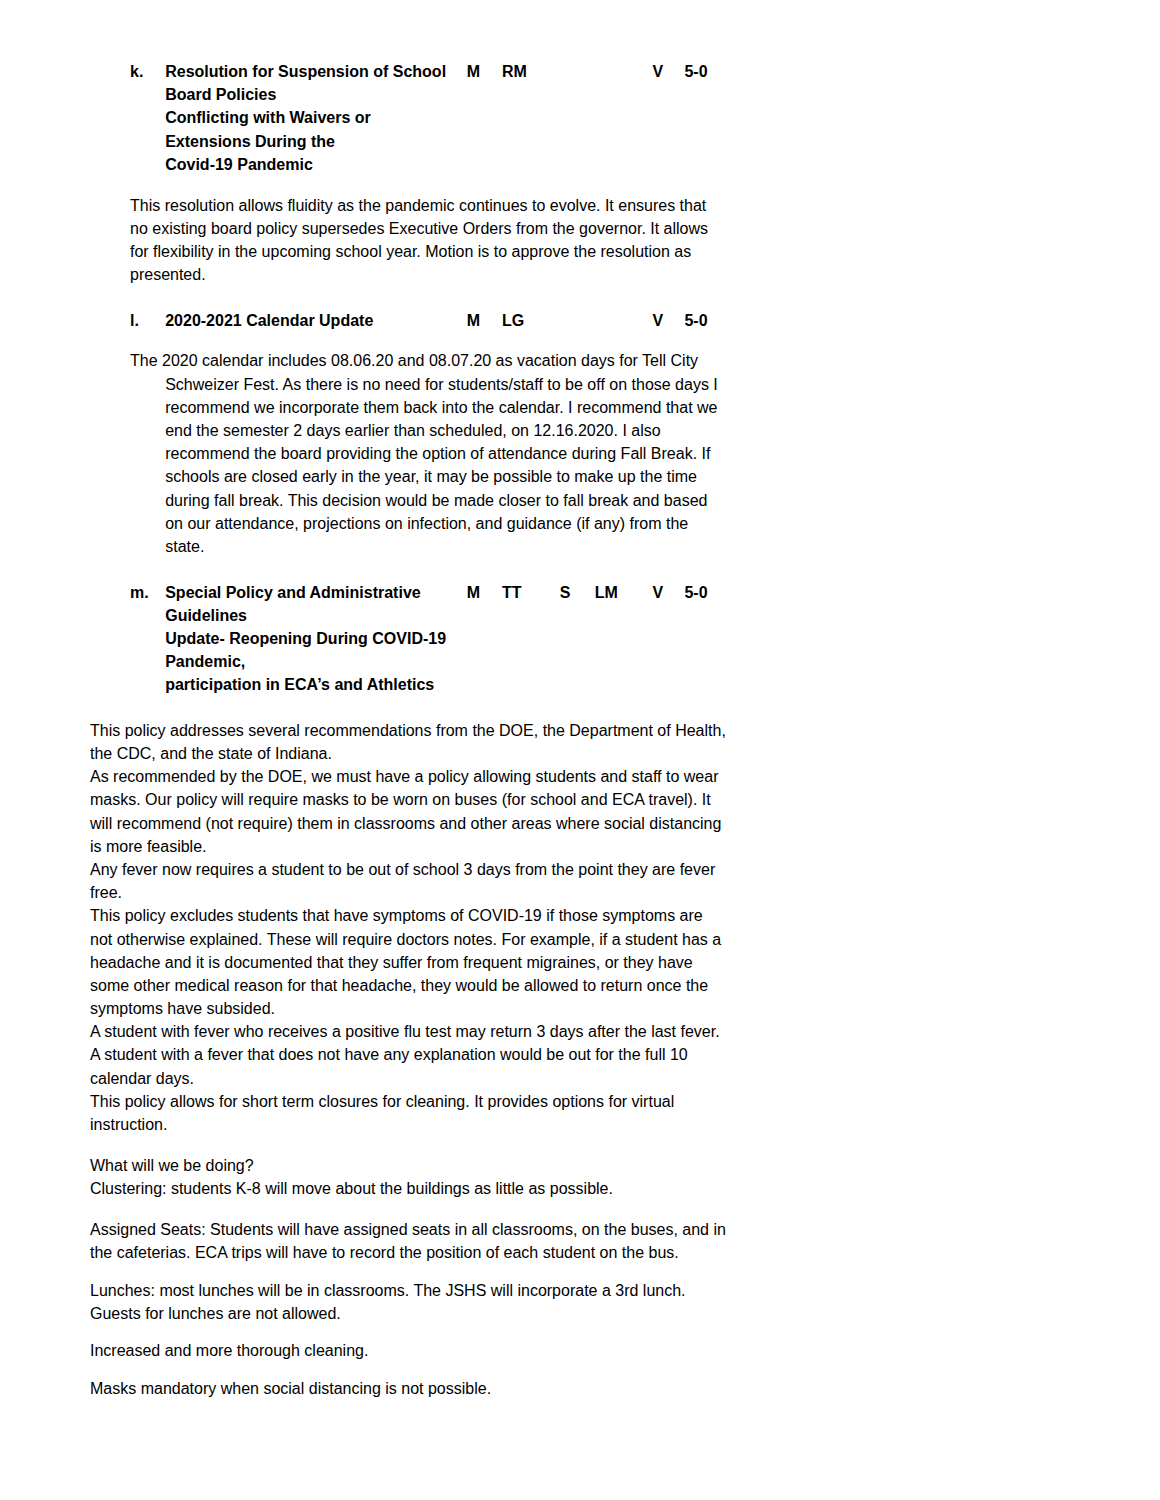k. Resolution for Suspension of School Board Policies
Conflicting with Waivers or Extensions During the
Covid-19 Pandemic M RM V 5-0
This resolution allows fluidity as the pandemic continues to evolve. It ensures that no existing board policy supersedes Executive Orders from the governor. It allows for flexibility in the upcoming school year. Motion is to approve the resolution as presented.
l. 2020-2021 Calendar Update M LG V 5-0
The 2020 calendar includes 08.06.20 and 08.07.20 as vacation days for Tell City Schweizer Fest. As there is no need for students/staff to be off on those days I recommend we incorporate them back into the calendar. I recommend that we end the semester 2 days earlier than scheduled, on 12.16.2020. I also recommend the board providing the option of attendance during Fall Break. If schools are closed early in the year, it may be possible to make up the time during fall break. This decision would be made closer to fall break and based on our attendance, projections on infection, and guidance (if any) from the state.
m. Special Policy and Administrative Guidelines
Update- Reopening During COVID-19 Pandemic,
participation in ECA’s and Athletics M TT S LM V 5-0
This policy addresses several recommendations from the DOE, the Department of Health, the CDC, and the state of Indiana.
As recommended by the DOE, we must have a policy allowing students and staff to wear masks. Our policy will require masks to be worn on buses (for school and ECA travel). It will recommend (not require) them in classrooms and other areas where social distancing is more feasible.
Any fever now requires a student to be out of school 3 days from the point they are fever free.
This policy excludes students that have symptoms of COVID-19 if those symptoms are not otherwise explained. These will require doctors notes. For example, if a student has a headache and it is documented that they suffer from frequent migraines, or they have some other medical reason for that headache, they would be allowed to return once the symptoms have subsided.
A student with fever who receives a positive flu test may return 3 days after the last fever. A student with a fever that does not have any explanation would be out for the full 10 calendar days.
This policy allows for short term closures for cleaning. It provides options for virtual instruction.
What will we be doing?
Clustering: students K-8 will move about the buildings as little as possible.
Assigned Seats: Students will have assigned seats in all classrooms, on the buses, and in the cafeterias. ECA trips will have to record the position of each student on the bus.
Lunches: most lunches will be in classrooms. The JSHS will incorporate a 3rd lunch. Guests for lunches are not allowed.
Increased and more thorough cleaning.
Masks mandatory when social distancing is not possible.